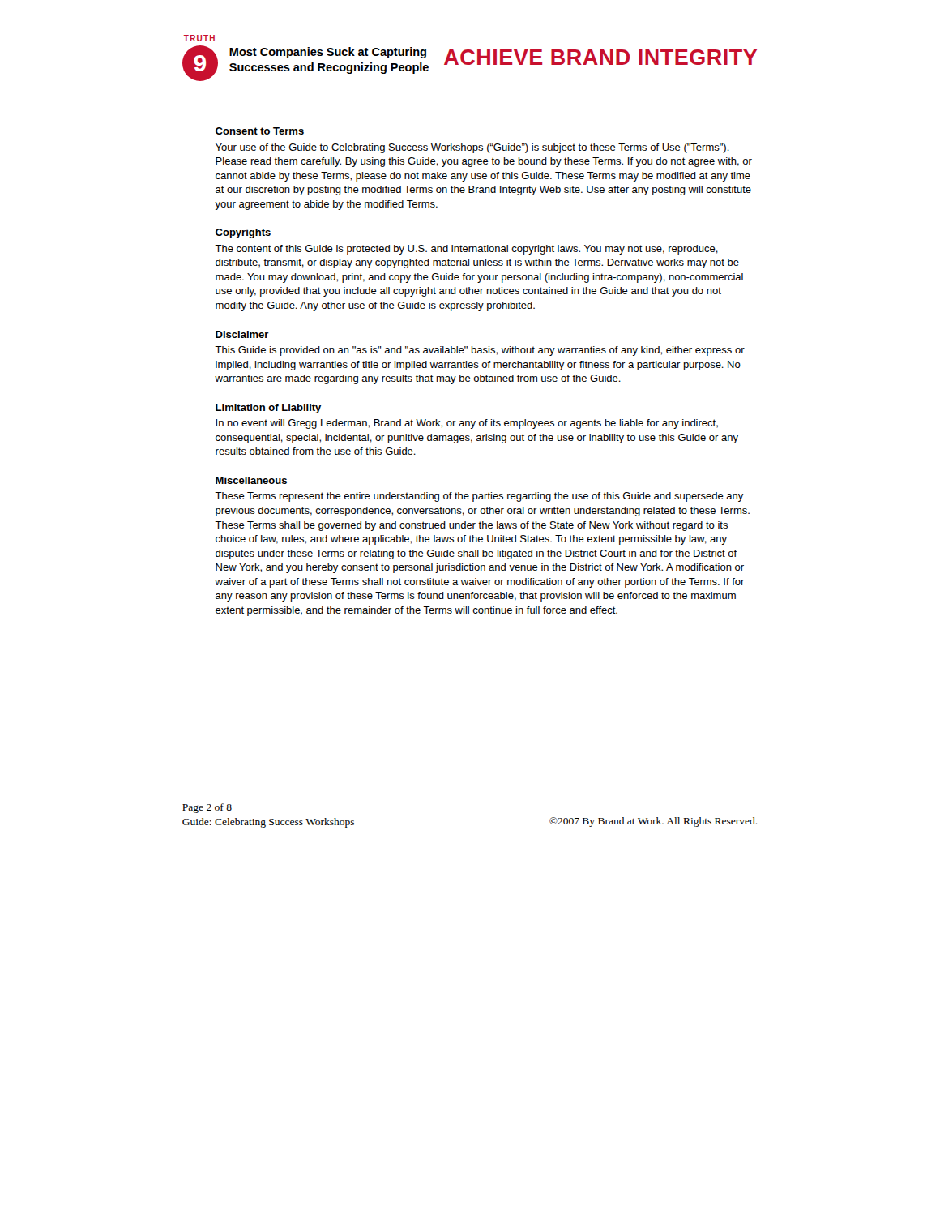TRUTH
9
Most Companies Suck at Capturing
Successes and Recognizing People
ACHIEVE BRAND INTEGRITY
Consent to Terms
Your use of the Guide to Celebrating Success Workshops (“Guide”) is subject to these Terms of Use ("Terms"). Please read them carefully. By using this Guide, you agree to be bound by these Terms. If you do not agree with, or cannot abide by these Terms, please do not make any use of this Guide. These Terms may be modified at any time at our discretion by posting the modified Terms on the Brand Integrity Web site. Use after any posting will constitute your agreement to abide by the modified Terms.
Copyrights
The content of this Guide is protected by U.S. and international copyright laws. You may not use, reproduce, distribute, transmit, or display any copyrighted material unless it is within the Terms. Derivative works may not be made. You may download, print, and copy the Guide for your personal (including intra-company), non-commercial use only, provided that you include all copyright and other notices contained in the Guide and that you do not modify the Guide. Any other use of the Guide is expressly prohibited.
Disclaimer
This Guide is provided on an "as is" and "as available" basis, without any warranties of any kind, either express or implied, including warranties of title or implied warranties of merchantability or fitness for a particular purpose. No warranties are made regarding any results that may be obtained from use of the Guide.
Limitation of Liability
In no event will Gregg Lederman, Brand at Work, or any of its employees or agents be liable for any indirect, consequential, special, incidental, or punitive damages, arising out of the use or inability to use this Guide or any results obtained from the use of this Guide.
Miscellaneous
These Terms represent the entire understanding of the parties regarding the use of this Guide and supersede any previous documents, correspondence, conversations, or other oral or written understanding related to these Terms. These Terms shall be governed by and construed under the laws of the State of New York without regard to its choice of law, rules, and where applicable, the laws of the United States. To the extent permissible by law, any disputes under these Terms or relating to the Guide shall be litigated in the District Court in and for the District of New York, and you hereby consent to personal jurisdiction and venue in the District of New York. A modification or waiver of a part of these Terms shall not constitute a waiver or modification of any other portion of the Terms. If for any reason any provision of these Terms is found unenforceable, that provision will be enforced to the maximum extent permissible, and the remainder of the Terms will continue in full force and effect.
Page 2 of 8
Guide: Celebrating Success Workshops
©2007 By Brand at Work. All Rights Reserved.